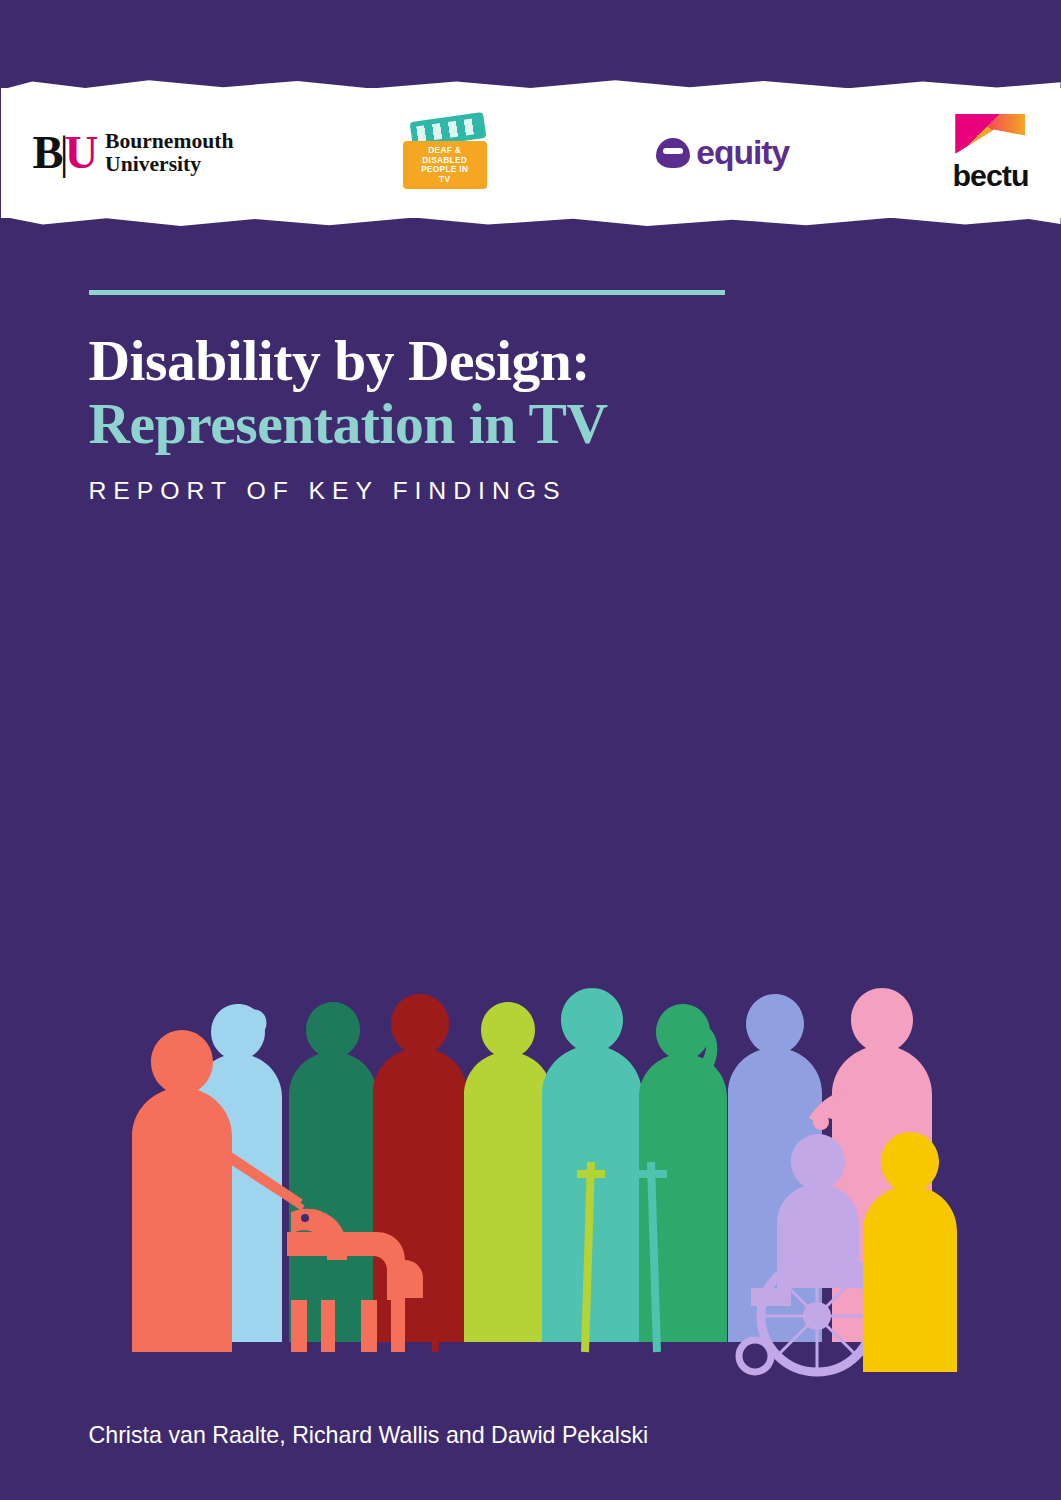B|U
Bournemouth
University
DEAF &
DISABLED
PEOPLE IN
TV
equity
bectu
Disability by Design: Representation in TV
Report of Key Findings
Christa van Raalte, Richard Wallis and Dawid Pekalski